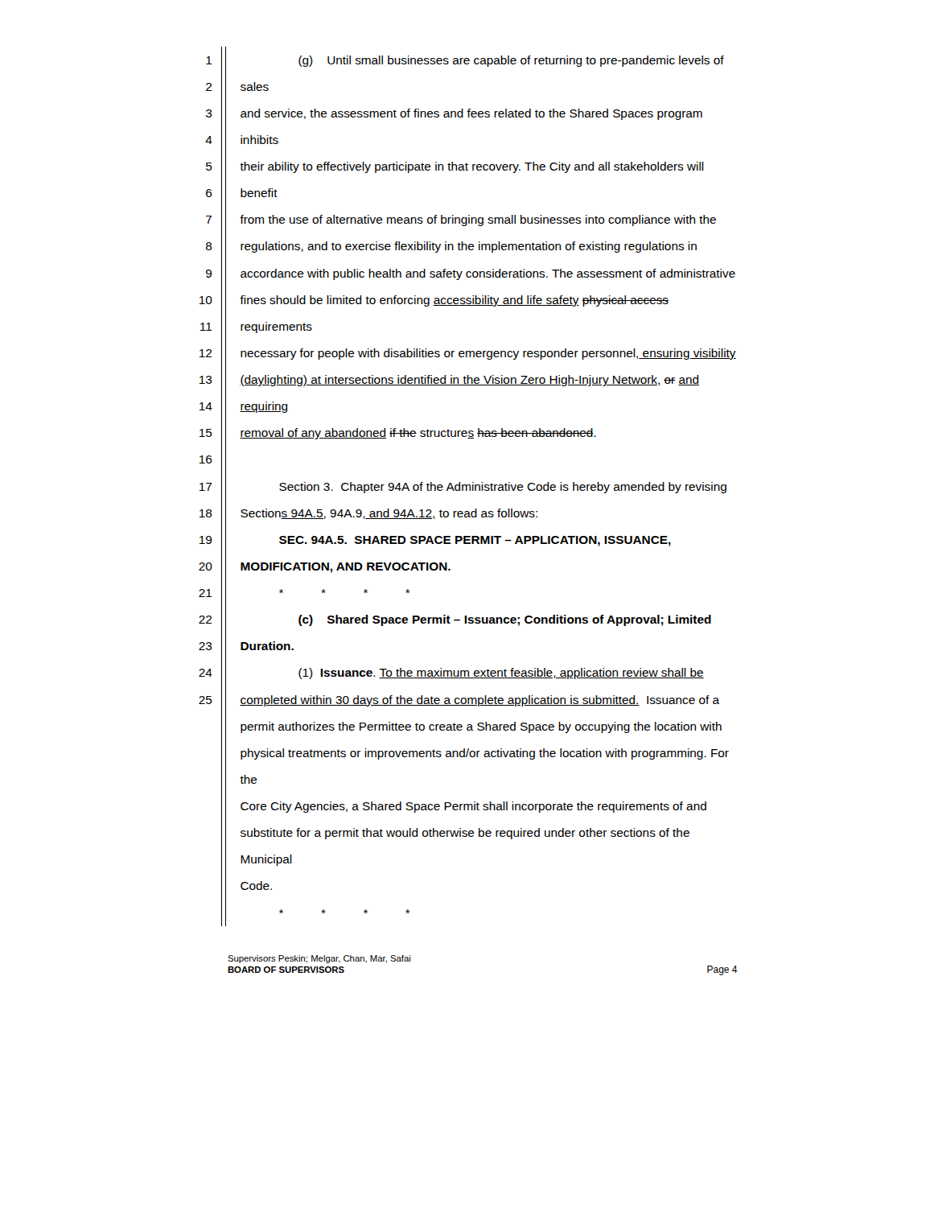1
2
3
4
5
6
7
8
9
10
11
12
13
14
15
16
17
18
19
20
21
22
23
24
25
(g) Until small businesses are capable of returning to pre-pandemic levels of sales
and service, the assessment of fines and fees related to the Shared Spaces program inhibits
their ability to effectively participate in that recovery. The City and all stakeholders will benefit
from the use of alternative means of bringing small businesses into compliance with the
regulations, and to exercise flexibility in the implementation of existing regulations in
accordance with public health and safety considerations. The assessment of administrative
fines should be limited to enforcing accessibility and life safety physical access requirements
necessary for people with disabilities or emergency responder personnel, ensuring visibility
(daylighting) at intersections identified in the Vision Zero High-Injury Network, or and requiring
removal of any abandoned if the structures has been abandoned.
Section 3. Chapter 94A of the Administrative Code is hereby amended by revising
Sections 94A.5, 94A.9, and 94A.12, to read as follows:
SEC. 94A.5. SHARED SPACE PERMIT – APPLICATION, ISSUANCE,
MODIFICATION, AND REVOCATION.
* * * *
(c) Shared Space Permit – Issuance; Conditions of Approval; Limited Duration.
(1) Issuance. To the maximum extent feasible, application review shall be
completed within 30 days of the date a complete application is submitted. Issuance of a
permit authorizes the Permittee to create a Shared Space by occupying the location with
physical treatments or improvements and/or activating the location with programming. For the
Core City Agencies, a Shared Space Permit shall incorporate the requirements of and
substitute for a permit that would otherwise be required under other sections of the Municipal
Code.
* * * *
Supervisors Peskin; Melgar, Chan, Mar, Safai
BOARD OF SUPERVISORS
Page 4